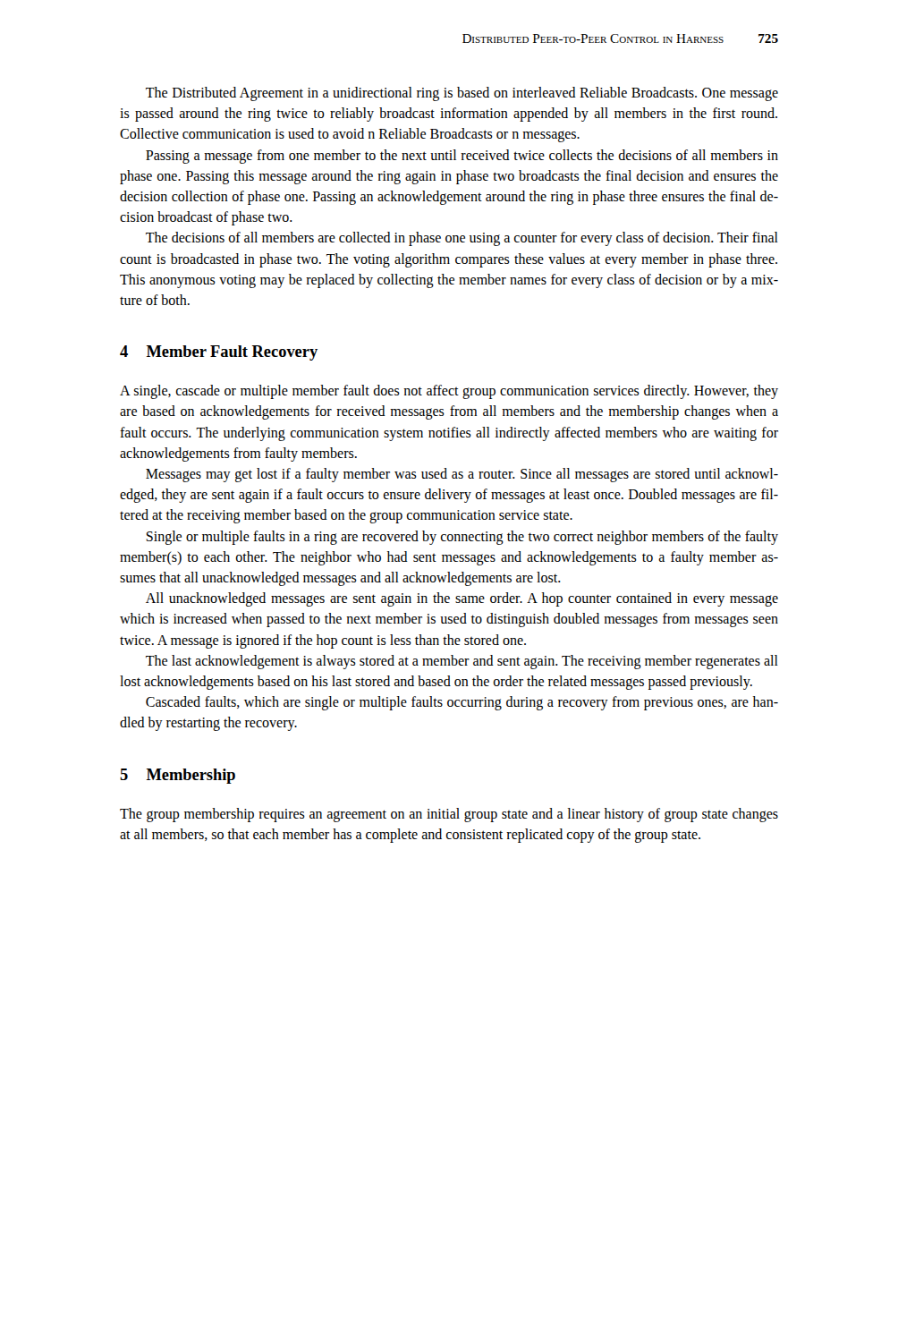Distributed Peer-to-Peer Control in Harness 725
The Distributed Agreement in a unidirectional ring is based on interleaved Reliable Broadcasts. One message is passed around the ring twice to reliably broadcast information appended by all members in the first round. Collective communication is used to avoid n Reliable Broadcasts or n messages.
Passing a message from one member to the next until received twice collects the decisions of all members in phase one. Passing this message around the ring again in phase two broadcasts the final decision and ensures the decision collection of phase one. Passing an acknowledgement around the ring in phase three ensures the final decision broadcast of phase two.
The decisions of all members are collected in phase one using a counter for every class of decision. Their final count is broadcasted in phase two. The voting algorithm compares these values at every member in phase three. This anonymous voting may be replaced by collecting the member names for every class of decision or by a mixture of both.
4 Member Fault Recovery
A single, cascade or multiple member fault does not affect group communication services directly. However, they are based on acknowledgements for received messages from all members and the membership changes when a fault occurs. The underlying communication system notifies all indirectly affected members who are waiting for acknowledgements from faulty members.
Messages may get lost if a faulty member was used as a router. Since all messages are stored until acknowledged, they are sent again if a fault occurs to ensure delivery of messages at least once. Doubled messages are filtered at the receiving member based on the group communication service state.
Single or multiple faults in a ring are recovered by connecting the two correct neighbor members of the faulty member(s) to each other. The neighbor who had sent messages and acknowledgements to a faulty member assumes that all unacknowledged messages and all acknowledgements are lost.
All unacknowledged messages are sent again in the same order. A hop counter contained in every message which is increased when passed to the next member is used to distinguish doubled messages from messages seen twice. A message is ignored if the hop count is less than the stored one.
The last acknowledgement is always stored at a member and sent again. The receiving member regenerates all lost acknowledgements based on his last stored and based on the order the related messages passed previously.
Cascaded faults, which are single or multiple faults occurring during a recovery from previous ones, are handled by restarting the recovery.
5 Membership
The group membership requires an agreement on an initial group state and a linear history of group state changes at all members, so that each member has a complete and consistent replicated copy of the group state.